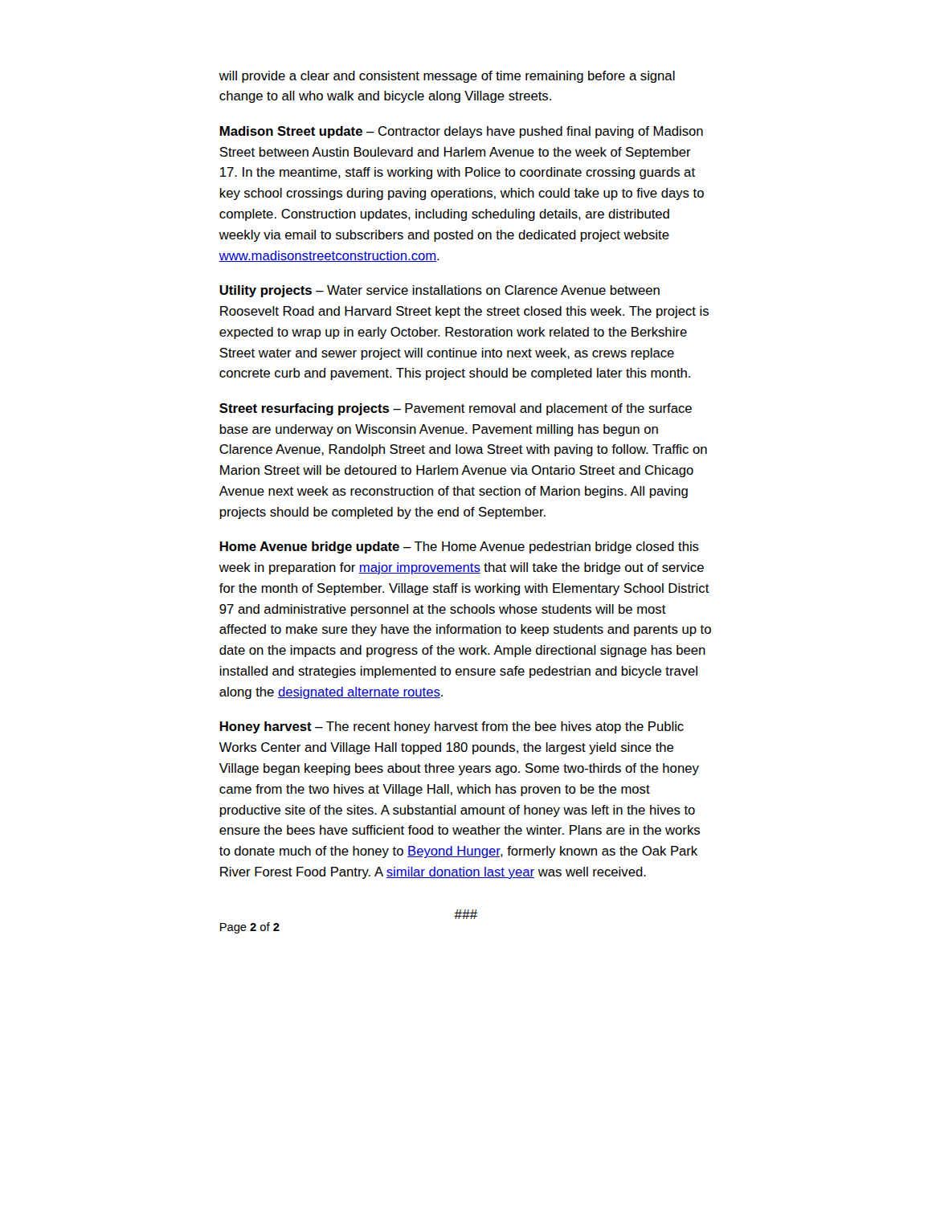will provide a clear and consistent message of time remaining before a signal change to all who walk and bicycle along Village streets.
Madison Street update – Contractor delays have pushed final paving of Madison Street between Austin Boulevard and Harlem Avenue to the week of September 17. In the meantime, staff is working with Police to coordinate crossing guards at key school crossings during paving operations, which could take up to five days to complete. Construction updates, including scheduling details, are distributed weekly via email to subscribers and posted on the dedicated project website www.madisonstreetconstruction.com.
Utility projects – Water service installations on Clarence Avenue between Roosevelt Road and Harvard Street kept the street closed this week. The project is expected to wrap up in early October. Restoration work related to the Berkshire Street water and sewer project will continue into next week, as crews replace concrete curb and pavement. This project should be completed later this month.
Street resurfacing projects – Pavement removal and placement of the surface base are underway on Wisconsin Avenue. Pavement milling has begun on Clarence Avenue, Randolph Street and Iowa Street with paving to follow. Traffic on Marion Street will be detoured to Harlem Avenue via Ontario Street and Chicago Avenue next week as reconstruction of that section of Marion begins. All paving projects should be completed by the end of September.
Home Avenue bridge update – The Home Avenue pedestrian bridge closed this week in preparation for major improvements that will take the bridge out of service for the month of September. Village staff is working with Elementary School District 97 and administrative personnel at the schools whose students will be most affected to make sure they have the information to keep students and parents up to date on the impacts and progress of the work. Ample directional signage has been installed and strategies implemented to ensure safe pedestrian and bicycle travel along the designated alternate routes.
Honey harvest – The recent honey harvest from the bee hives atop the Public Works Center and Village Hall topped 180 pounds, the largest yield since the Village began keeping bees about three years ago. Some two-thirds of the honey came from the two hives at Village Hall, which has proven to be the most productive site of the sites. A substantial amount of honey was left in the hives to ensure the bees have sufficient food to weather the winter. Plans are in the works to donate much of the honey to Beyond Hunger, formerly known as the Oak Park River Forest Food Pantry. A similar donation last year was well received.
###
Page 2 of 2